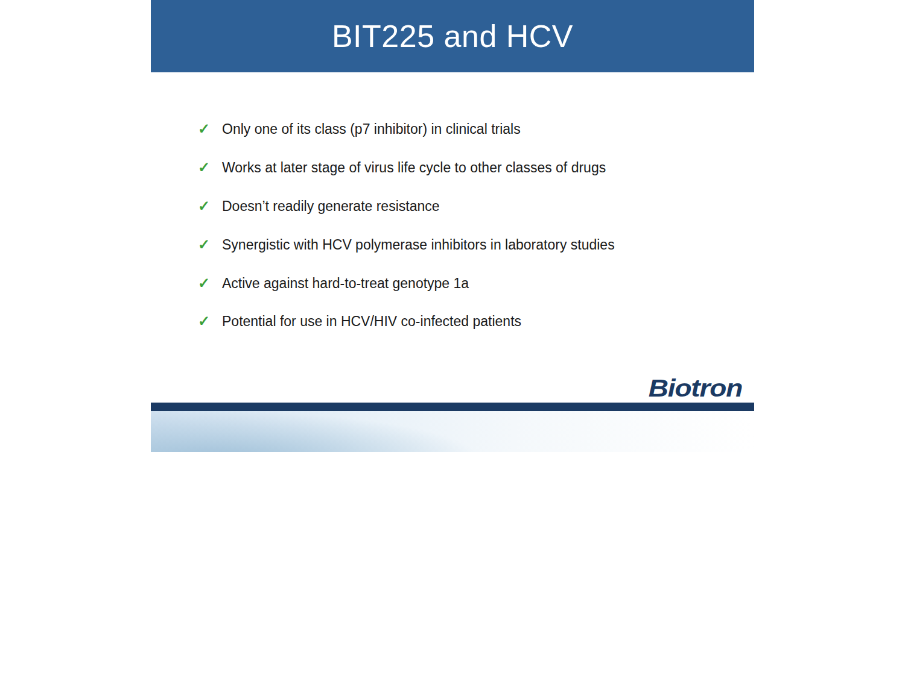BIT225 and HCV
Only one of its class (p7 inhibitor) in clinical trials
Works at later stage of virus life cycle to other classes of drugs
Doesn’t readily generate resistance
Synergistic with HCV polymerase inhibitors in laboratory studies
Active against hard-to-treat genotype 1a
Potential for use in HCV/HIV co-infected patients
Biotron